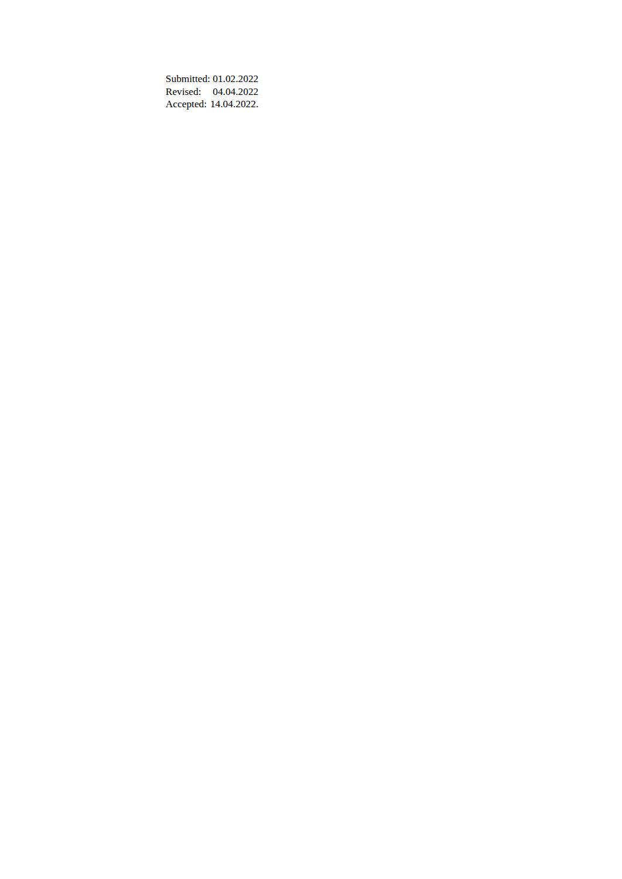| Submitted: | 01.02.2022 |
| Revised: | 04.04.2022 |
| Accepted: | 14.04.2022. |